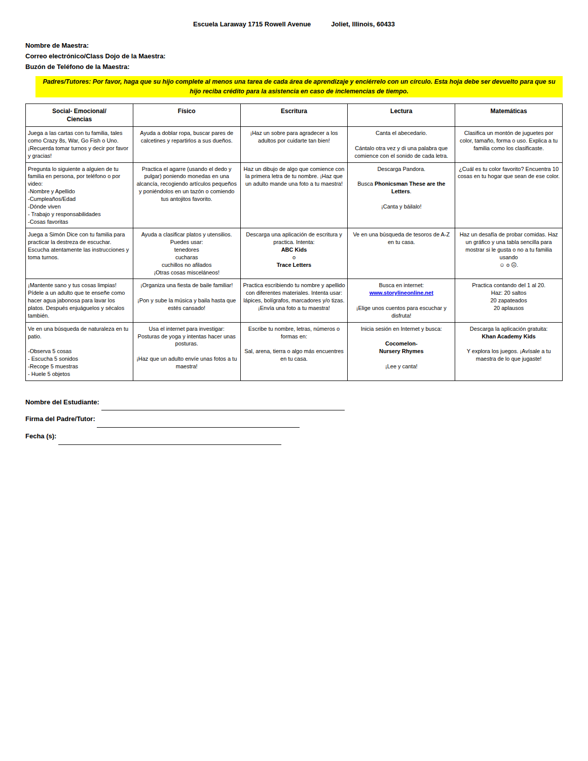Escuela Laraway 1715 Rowell Avenue Joliet, Illinois, 60433
Nombre de Maestra:
Correo electrónico/Class Dojo de la Maestra:
Buzón de Teléfono de la Maestra:
Padres/Tutores: Por favor, haga que su hijo complete al menos una tarea de cada área de aprendizaje y enciérrelo con un círculo. Esta hoja debe ser devuelto para que su hijo reciba crédito para la asistencia en caso de inclemencias de tiempo.
| Social- Emocional/ Ciencias | Físico | Escritura | Lectura | Matemáticas |
| --- | --- | --- | --- | --- |
| Juega a las cartas con tu familia, tales como Crazy 8s, War, Go Fish o Uno. ¡Recuerda tomar turnos y decir por favor y gracias! | Ayuda a doblar ropa, buscar pares de calcetines y repartirlos a sus dueños. | ¡Haz un sobre para agradecer a los adultos por cuidarte tan bien! | Canta el abecedario. Cántalo otra vez y di una palabra que comience con el sonido de cada letra. | Clasifica un montón de juguetes por color, tamaño, forma o uso. Explica a tu familia como los clasificaste. |
| Pregunta lo siguiente a alguien de tu familia en persona, por teléfono o por video: -Nombre y Apellido -Cumpleaños/Edad -Dónde viven - Trabajo y responsabilidades -Cosas favoritas | Practica el agarre (usando el dedo y pulgar) poniendo monedas en una alcancía, recogiendo artículos pequeños y poniéndolos en un tazón o comiendo tus antojitos favorito. | Haz un dibujo de algo que comience con la primera letra de tu nombre. ¡Haz que un adulto mande una foto a tu maestra! | Descarga Pandora. Busca Phonicsman These are the Letters . ¡Canta y báilalo! | ¿Cuál es tu color favorito? Encuentra 10 cosas en tu hogar que sean de ese color. |
| Juega a Simón Dice con tu familia para practicar la destreza de escuchar. Escucha atentamente las instrucciones y toma turnos. | Ayuda a clasificar platos y utensilios. Puedes usar: tenedores cucharas cuchillos no afilados ¡Otras cosas misceláneos! | Descarga una aplicación de escritura y practica. Intenta: ABC Kids o Trace Letters | Ve en una búsqueda de tesoros de A-Z en tu casa. | Haz un desafía de probar comidas. Haz un gráfico y una tabla sencilla para mostrar si le gusta o no a tu familia usando ☺ o ☹. |
| ¡Mantente sano y tus cosas limpias! Pídele a un adulto que te enseñe como hacer agua jabonosa para lavar los platos. Después enjuáguelos y sécalos también. | ¡Organiza una fiesta de baile familiar! ¡Pon y sube la música y baila hasta que estés cansado! | Practica escribiendo tu nombre y apellido con diferentes materiales. Intenta usar: lápices, bolígrafos, marcadores y/o tizas. ¡Envía una foto a tu maestra! | Busca en internet: www.storylineonline.net ¡Elige unos cuentos para escuchar y disfruta! | Practica contando del 1 al 20. Haz: 20 saltos 20 zapateados 20 aplausos |
| Ve en una búsqueda de naturaleza en tu patio. -Observa 5 cosas - Escucha 5 sonidos -Recoge 5 muestras - Huele 5 objetos | Usa el internet para investigar: Posturas de yoga y intentas hacer unas posturas. ¡Haz que un adulto envíe unas fotos a tu maestra! | Escribe tu nombre, letras, números o formas en: Sal, arena, tierra o algo más encuentres en tu casa. | Inicia sesión en Internet y busca: Cocomelon- Nursery Rhymes ¡Lee y canta! | Descarga la aplicación gratuita: Khan Academy Kids Y explora los juegos. ¡Avísale a tu maestra de lo que jugaste! |
Nombre del Estudiante:
Firma del Padre/Tutor:
Fecha (s):